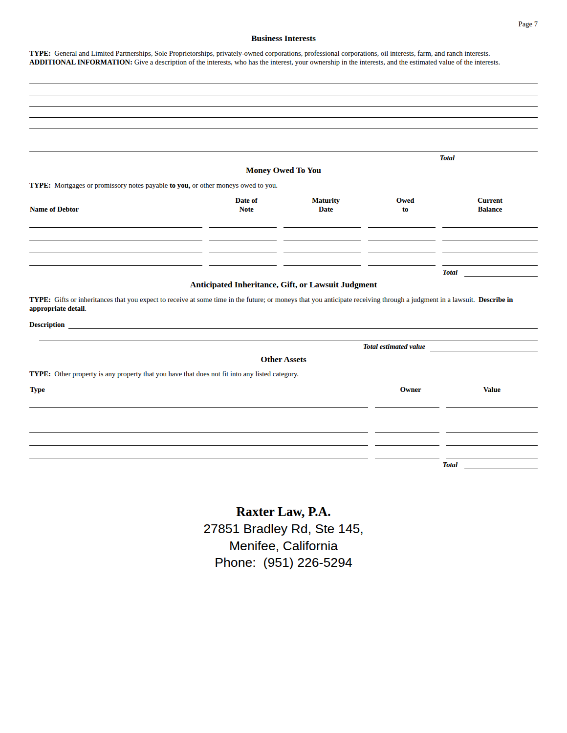Page 7
Business Interests
TYPE: General and Limited Partnerships, Sole Proprietorships, privately-owned corporations, professional corporations, oil interests, farm, and ranch interests. ADDITIONAL INFORMATION: Give a description of the interests, who has the interest, your ownership in the interests, and the estimated value of the interests.
Total
Money Owed To You
TYPE: Mortgages or promissory notes payable to you, or other moneys owed to you.
| Name of Debtor | Date of Note | Maturity Date | Owed to | Current Balance |
| --- | --- | --- | --- | --- |
Total
Anticipated Inheritance, Gift, or Lawsuit Judgment
TYPE: Gifts or inheritances that you expect to receive at some time in the future; or moneys that you anticipate receiving through a judgment in a lawsuit. Describe in appropriate detail.
Description
Total estimated value
Other Assets
TYPE: Other property is any property that you have that does not fit into any listed category.
| Type | Owner | Value |
| --- | --- | --- |
Total
Raxter Law, P.A.
27851 Bradley Rd, Ste 145,
Menifee, California
Phone: (951) 226-5294